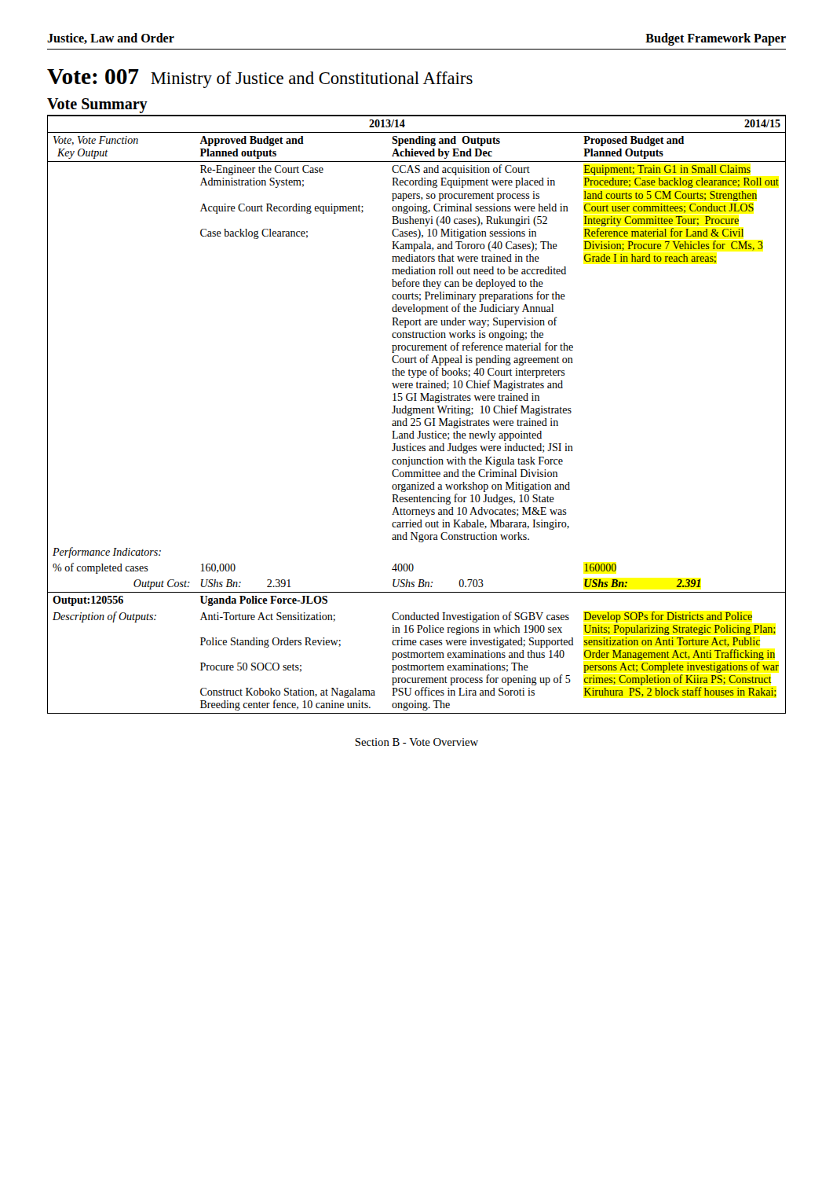Justice, Law and Order
Budget Framework Paper
Vote: 007 Ministry of Justice and Constitutional Affairs
Vote Summary
| | 2013/14 | 2014/15 |
| --- | --- | --- |
| Vote, Vote Function Key Output | Approved Budget and Planned outputs | Spending and Outputs Achieved by End Dec | Proposed Budget and Planned Outputs |
| | Re-Engineer the Court Case Administration System; Acquire Court Recording equipment; Case backlog Clearance; | CCAS and acquisition of Court Recording Equipment were placed in papers, so procurement process is ongoing, Criminal sessions were held in Bushenyi (40 cases), Rukungiri (52 Cases), 10 Mitigation sessions in Kampala, and Tororo (40 Cases); The mediators that were trained in the mediation roll out need to be accredited before they can be deployed to the courts; Preliminary preparations for the development of the Judiciary Annual Report are under way; Supervision of construction works is ongoing; the procurement of reference material for the Court of Appeal is pending agreement on the type of books; 40 Court interpreters were trained; 10 Chief Magistrates and 15 GI Magistrates were trained in Judgment Writing; 10 Chief Magistrates and 25 GI Magistrates were trained in Land Justice; the newly appointed Justices and Judges were inducted; JSI in conjunction with the Kigula task Force Committee and the Criminal Division organized a workshop on Mitigation and Resentencing for 10 Judges, 10 State Attorneys and 10 Advocates; M&E was carried out in Kabale, Mbarara, Isingiro, and Ngora Construction works. | Equipment; Train G1 in Small Claims Procedure; Case backlog clearance; Roll out land courts to 5 CM Courts; Strengthen Court user committees; Conduct JLOS Integrity Committee Tour; Procure Reference material for Land & Civil Division; Procure 7 Vehicles for CMs, 3 Grade I in hard to reach areas; |
| Performance Indicators: | | | |
| % of completed cases | 160,000 | 4000 | 160000 |
| Output Cost: | UShs Bn: 2.391 | UShs Bn: 0.703 | UShs Bn: 2.391 |
| Output:120556 | Uganda Police Force-JLOS |
| Description of Outputs: | Anti-Torture Act Sensitization; Police Standing Orders Review; Procure 50 SOCO sets; Construct Koboko Station, at Nagalama Breeding center fence, 10 canine units. | Conducted Investigation of SGBV cases in 16 Police regions in which 1900 sex crime cases were investigated; Supported postmortem examinations and thus 140 postmortem examinations; The procurement process for opening up of 5 PSU offices in Lira and Soroti is ongoing. The | Develop SOPs for Districts and Police Units; Popularizing Strategic Policing Plan; sensitization on Anti Torture Act, Public Order Management Act, Anti Trafficking in persons Act; Complete investigations of war crimes; Completion of Kiira PS; Construct Kiruhura PS, 2 block staff houses in Rakai; |
Section B - Vote Overview